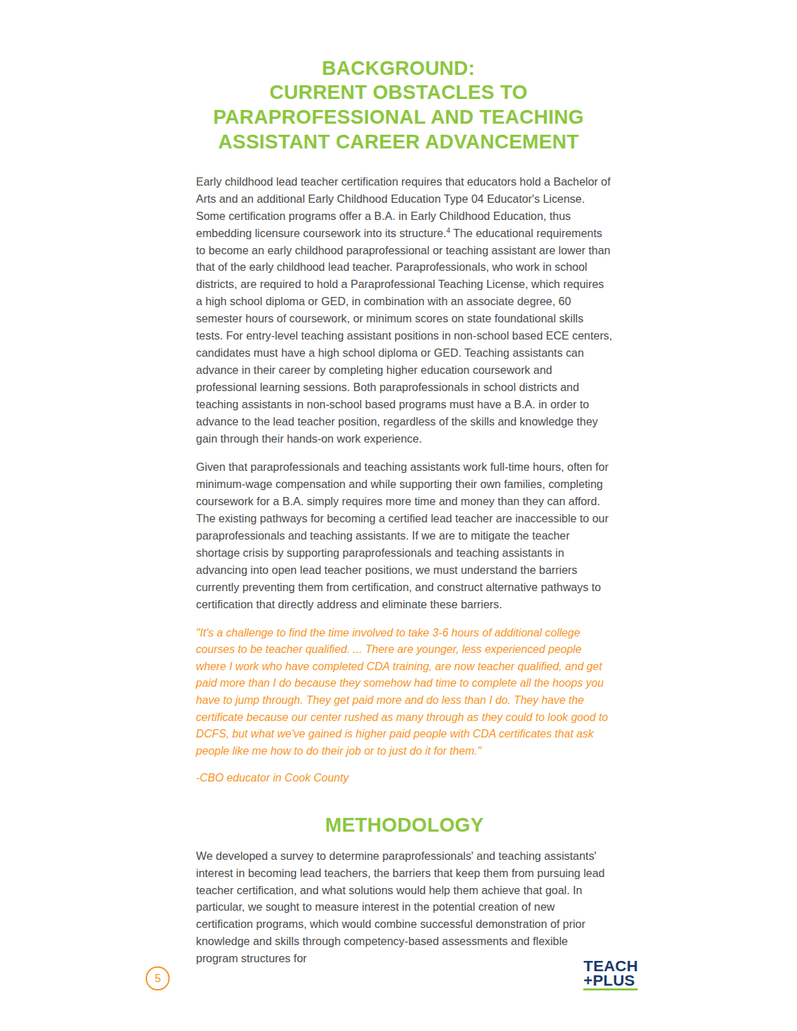Background:
Current Obstacles to Paraprofessional and Teaching Assistant Career Advancement
Early childhood lead teacher certification requires that educators hold a Bachelor of Arts and an additional Early Childhood Education Type 04 Educator's License. Some certification programs offer a B.A. in Early Childhood Education, thus embedding licensure coursework into its structure.4 The educational requirements to become an early childhood paraprofessional or teaching assistant are lower than that of the early childhood lead teacher. Paraprofessionals, who work in school districts, are required to hold a Paraprofessional Teaching License, which requires a high school diploma or GED, in combination with an associate degree, 60 semester hours of coursework, or minimum scores on state foundational skills tests. For entry-level teaching assistant positions in non-school based ECE centers, candidates must have a high school diploma or GED. Teaching assistants can advance in their career by completing higher education coursework and professional learning sessions. Both paraprofessionals in school districts and teaching assistants in non-school based programs must have a B.A. in order to advance to the lead teacher position, regardless of the skills and knowledge they gain through their hands-on work experience.
Given that paraprofessionals and teaching assistants work full-time hours, often for minimum-wage compensation and while supporting their own families, completing coursework for a B.A. simply requires more time and money than they can afford. The existing pathways for becoming a certified lead teacher are inaccessible to our paraprofessionals and teaching assistants. If we are to mitigate the teacher shortage crisis by supporting paraprofessionals and teaching assistants in advancing into open lead teacher positions, we must understand the barriers currently preventing them from certification, and construct alternative pathways to certification that directly address and eliminate these barriers.
"It's a challenge to find the time involved to take 3-6 hours of additional college courses to be teacher qualified. ... There are younger, less experienced people where I work who have completed CDA training, are now teacher qualified, and get paid more than I do because they somehow had time to complete all the hoops you have to jump through. They get paid more and do less than I do. They have the certificate because our center rushed as many through as they could to look good to DCFS, but what we've gained is higher paid people with CDA certificates that ask people like me how to do their job or to just do it for them."
-CBO educator in Cook County
Methodology
We developed a survey to determine paraprofessionals' and teaching assistants' interest in becoming lead teachers, the barriers that keep them from pursuing lead teacher certification, and what solutions would help them achieve that goal. In particular, we sought to measure interest in the potential creation of new certification programs, which would combine successful demonstration of prior knowledge and skills through competency-based assessments and flexible program structures for
5
TEACH +PLUS